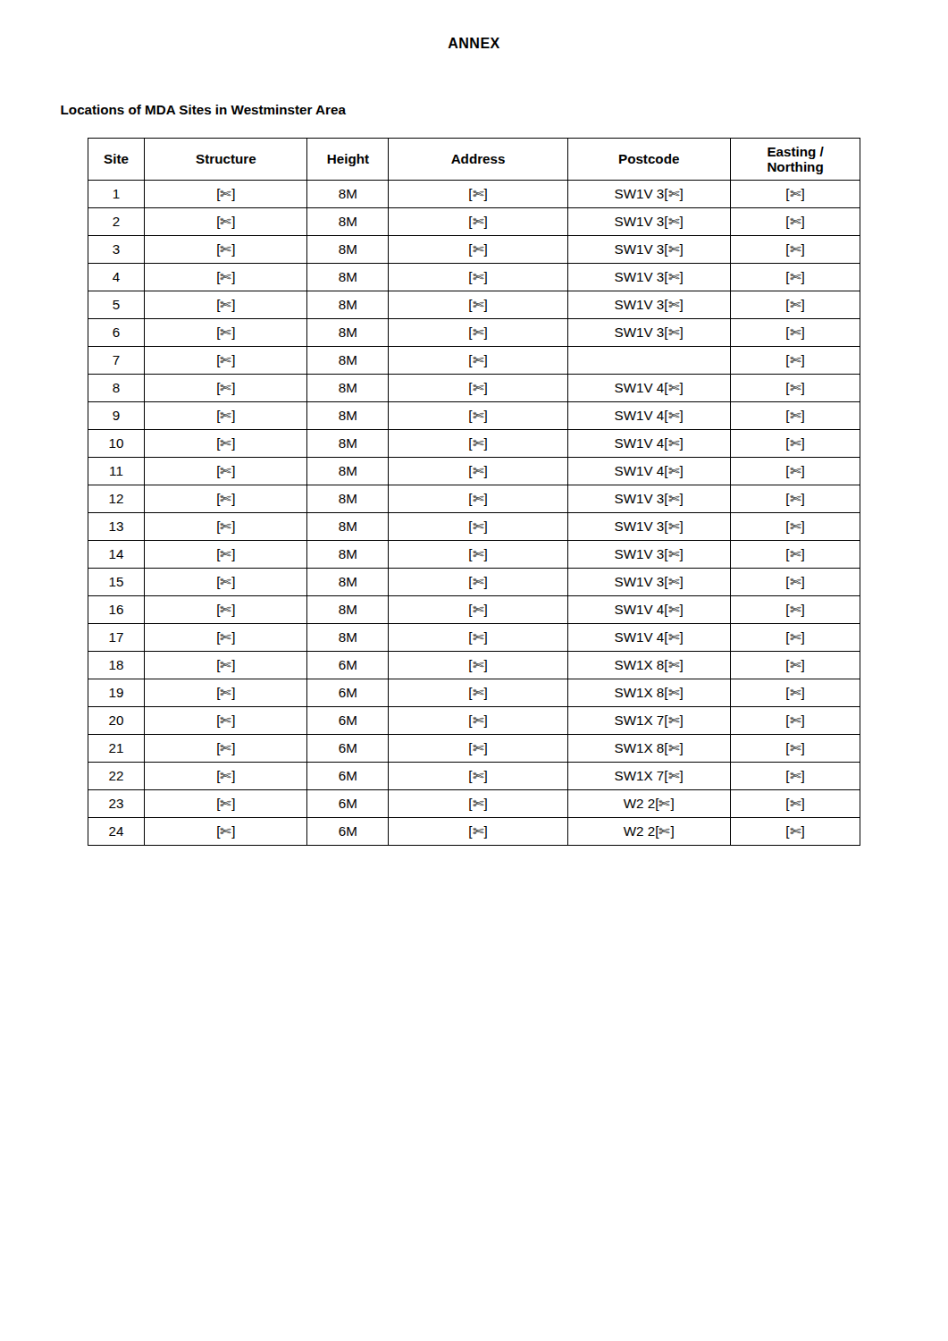ANNEX
Locations of MDA Sites in Westminster Area
| Site | Structure | Height | Address | Postcode | Easting / Northing |
| --- | --- | --- | --- | --- | --- |
| 1 | [✄] | 8M | [✄] | SW1V 3[✄] | [✄] |
| 2 | [✄] | 8M | [✄] | SW1V 3[✄] | [✄] |
| 3 | [✄] | 8M | [✄] | SW1V 3[✄] | [✄] |
| 4 | [✄] | 8M | [✄] | SW1V 3[✄] | [✄] |
| 5 | [✄] | 8M | [✄] | SW1V 3[✄] | [✄] |
| 6 | [✄] | 8M | [✄] | SW1V 3[✄] | [✄] |
| 7 | [✄] | 8M | [✄] | | [✄] |
| 8 | [✄] | 8M | [✄] | SW1V 4[✄] | [✄] |
| 9 | [✄] | 8M | [✄] | SW1V 4[✄] | [✄] |
| 10 | [✄] | 8M | [✄] | SW1V 4[✄] | [✄] |
| 11 | [✄] | 8M | [✄] | SW1V 4[✄] | [✄] |
| 12 | [✄] | 8M | [✄] | SW1V 3[✄] | [✄] |
| 13 | [✄] | 8M | [✄] | SW1V 3[✄] | [✄] |
| 14 | [✄] | 8M | [✄] | SW1V 3[✄] | [✄] |
| 15 | [✄] | 8M | [✄] | SW1V 3[✄] | [✄] |
| 16 | [✄] | 8M | [✄] | SW1V 4[✄] | [✄] |
| 17 | [✄] | 8M | [✄] | SW1V 4[✄] | [✄] |
| 18 | [✄] | 6M | [✄] | SW1X 8[✄] | [✄] |
| 19 | [✄] | 6M | [✄] | SW1X 8[✄] | [✄] |
| 20 | [✄] | 6M | [✄] | SW1X 7[✄] | [✄] |
| 21 | [✄] | 6M | [✄] | SW1X 8[✄] | [✄] |
| 22 | [✄] | 6M | [✄] | SW1X 7[✄] | [✄] |
| 23 | [✄] | 6M | [✄] | W2 2[✄] | [✄] |
| 24 | [✄] | 6M | [✄] | W2 2[✄] | [✄] |